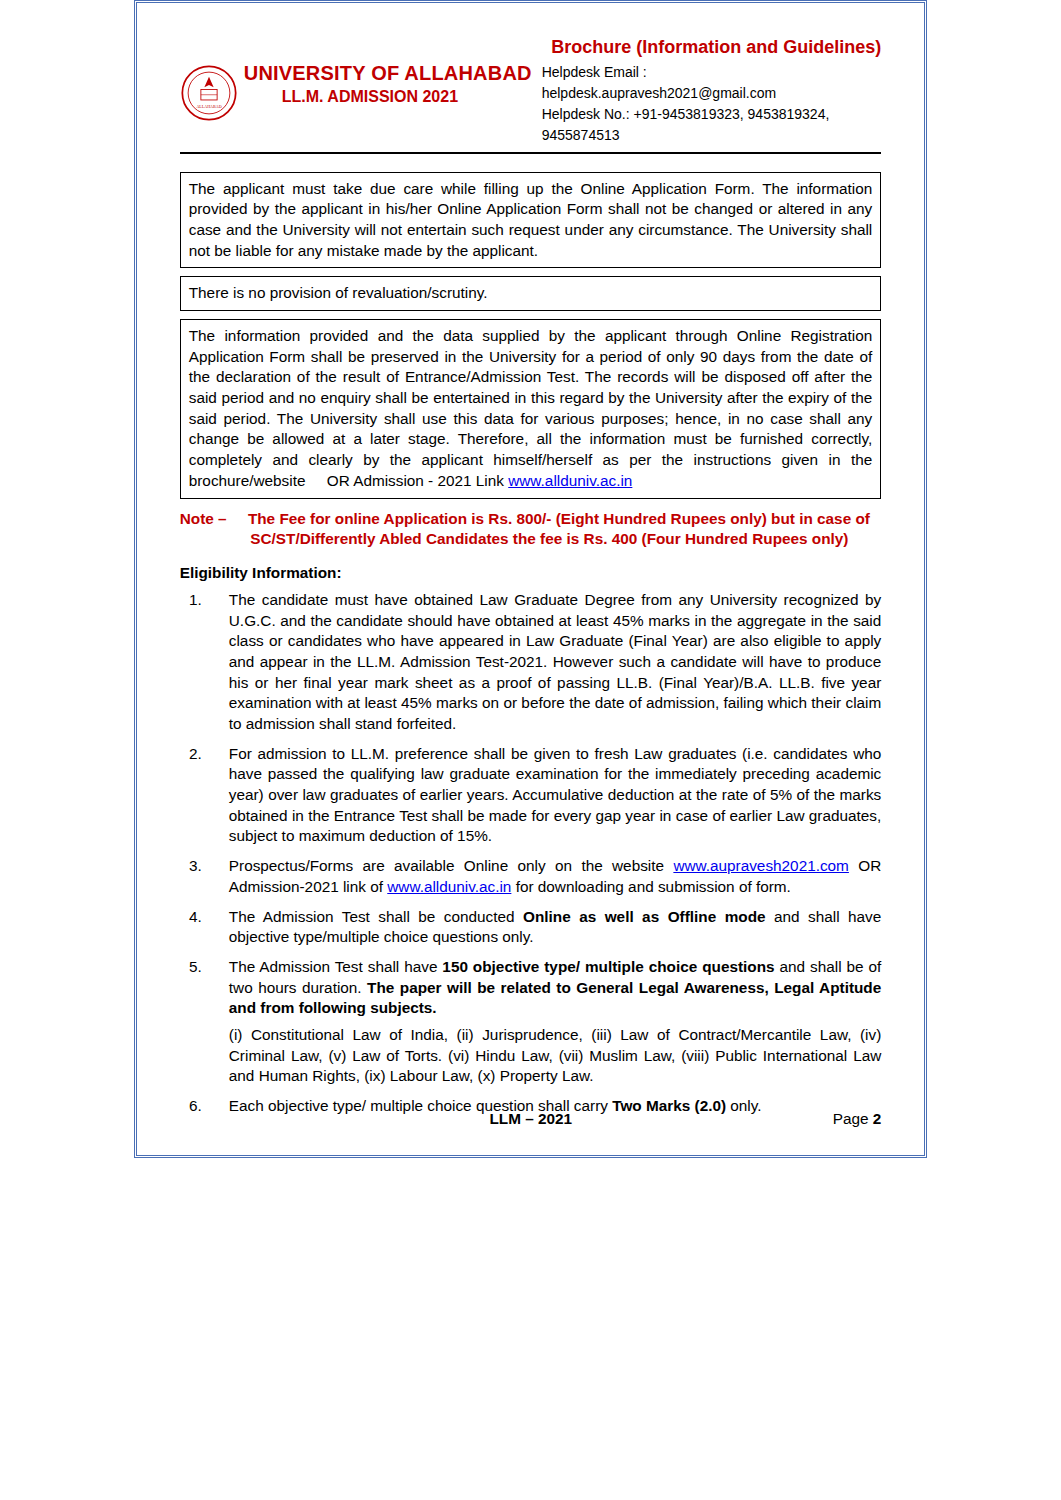Brochure (Information and Guidelines)
ALLAHABAD
UNIVERSITY OF ALLAHABAD
LL.M. ADMISSION 2021
Helpdesk Email : helpdesk.aupravesh2021@gmail.com
Helpdesk No.: +91-9453819323, 9453819324, 9455874513
The applicant must take due care while filling up the Online Application Form. The information provided by the applicant in his/her Online Application Form shall not be changed or altered in any case and the University will not entertain such request under any circumstance. The University shall not be liable for any mistake made by the applicant.
There is no provision of revaluation/scrutiny.
The information provided and the data supplied by the applicant through Online Registration Application Form shall be preserved in the University for a period of only 90 days from the date of the declaration of the result of Entrance/Admission Test. The records will be disposed off after the said period and no enquiry shall be entertained in this regard by the University after the expiry of the said period. The University shall use this data for various purposes; hence, in no case shall any change be allowed at a later stage. Therefore, all the information must be furnished correctly, completely and clearly by the applicant himself/herself as per the instructions given in the brochure/website OR Admission - 2021 Link www.allduniv.ac.in
Note – The Fee for online Application is Rs. 800/- (Eight Hundred Rupees only) but in case of SC/ST/Differently Abled Candidates the fee is Rs. 400 (Four Hundred Rupees only)
Eligibility Information:
The candidate must have obtained Law Graduate Degree from any University recognized by U.G.C. and the candidate should have obtained at least 45% marks in the aggregate in the said class or candidates who have appeared in Law Graduate (Final Year) are also eligible to apply and appear in the LL.M. Admission Test-2021. However such a candidate will have to produce his or her final year mark sheet as a proof of passing LL.B. (Final Year)/B.A. LL.B. five year examination with at least 45% marks on or before the date of admission, failing which their claim to admission shall stand forfeited.
For admission to LL.M. preference shall be given to fresh Law graduates (i.e. candidates who have passed the qualifying law graduate examination for the immediately preceding academic year) over law graduates of earlier years. Accumulative deduction at the rate of 5% of the marks obtained in the Entrance Test shall be made for every gap year in case of earlier Law graduates, subject to maximum deduction of 15%.
Prospectus/Forms are available Online only on the website www.aupravesh2021.com OR Admission-2021 link of www.allduniv.ac.in for downloading and submission of form.
The Admission Test shall be conducted Online as well as Offline mode and shall have objective type/multiple choice questions only.
The Admission Test shall have 150 objective type/ multiple choice questions and shall be of two hours duration. The paper will be related to General Legal Awareness, Legal Aptitude and from following subjects.
(i) Constitutional Law of India, (ii) Jurisprudence, (iii) Law of Contract/Mercantile Law, (iv) Criminal Law, (v) Law of Torts. (vi) Hindu Law, (vii) Muslim Law, (viii) Public International Law and Human Rights, (ix) Labour Law, (x) Property Law.
Each objective type/ multiple choice question shall carry Two Marks (2.0) only.
LLM – 2021
Page 2